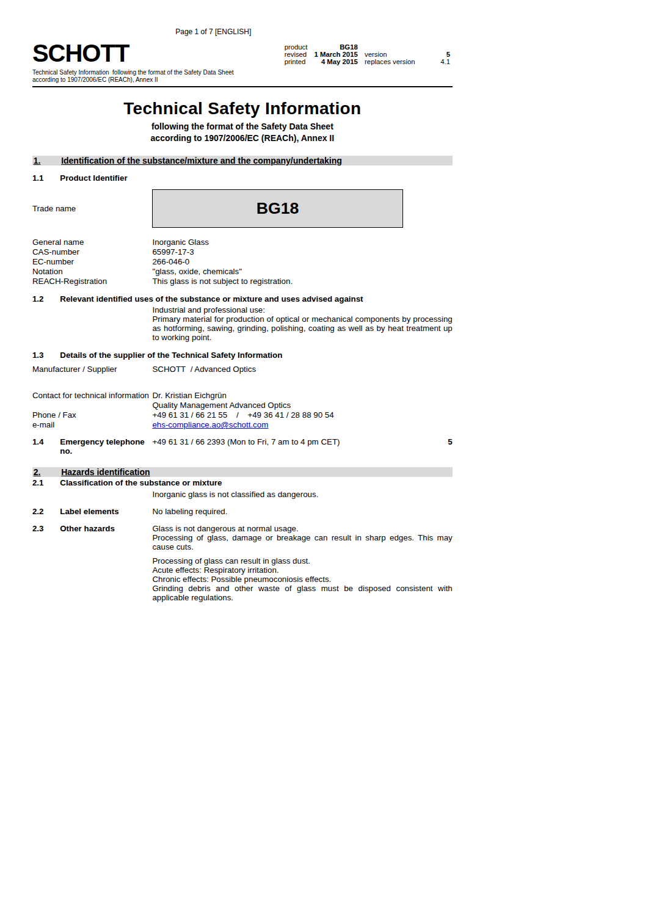Page 1 of 7 [ENGLISH]
SCHOTT
Technical Safety Information following the format of the Safety Data Sheet
according to 1907/2006/EC (REACh), Annex II
| product | BG18 | | |
| revised | 1 March 2015 | version | 5 |
| printed | 4 May 2015 | replaces version | 4.1 |
Technical Safety Information
following the format of the Safety Data Sheet
according to 1907/2006/EC (REACh), Annex II
1.
Identification of the substance/mixture and the company/undertaking
1.1
Product Identifier
Trade name
BG18
General name
Inorganic Glass
CAS-number
65997-17-3
EC-number
266-046-0
Notation
"glass, oxide, chemicals"
REACH-Registration
This glass is not subject to registration.
1.2
Relevant identified uses of the substance or mixture and uses advised against
Industrial and professional use:
Primary material for production of optical or mechanical components by processing as hotforming, sawing, grinding, polishing, coating as well as by heat treatment up to working point.
1.3
Details of the supplier of the Technical Safety Information
Manufacturer / Supplier
SCHOTT / Advanced Optics
Contact for technical information
Dr. Kristian Eichgrün
Quality Management Advanced Optics
Phone / Fax
+49 61 31 / 66 21 55 / +49 36 41 / 28 88 90 54
e-mail
ehs-compliance.ao@schott.com
1.4
Emergency telephone no.
+49 61 31 / 66 2393 (Mon to Fri, 7 am to 4 pm CET)
5
2.
Hazards identification
2.1
Classification of the substance or mixture
Inorganic glass is not classified as dangerous.
2.2
Label elements
No labeling required.
2.3
Other hazards
Glass is not dangerous at normal usage.
Processing of glass, damage or breakage can result in sharp edges. This may cause cuts.
Processing of glass can result in glass dust.
Acute effects: Respiratory irritation.
Chronic effects: Possible pneumoconiosis effects.
Grinding debris and other waste of glass must be disposed consistent with applicable regulations.